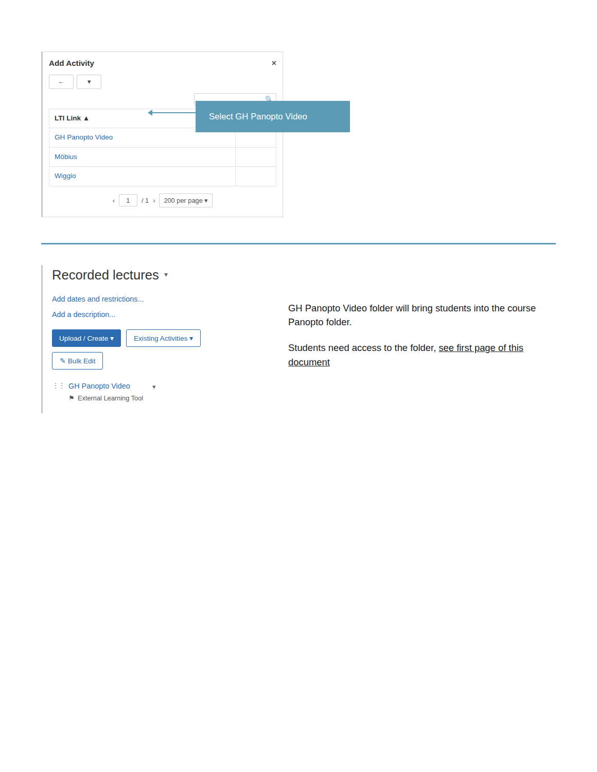Add Activity ×
←
▾
🔍
| LTI Link ▲ | L |
| --- | --- |
| GH Panopto Video | |
| Möbius | |
| Wiggio | |
‹ 1 / 1 › 200 per page ▾
Select GH Panopto Video
Recorded lectures ▾
Add dates and restrictions...
Add a description...
Upload / Create ▾ Existing Activities ▾ ✎ Bulk Edit
⋮⋮
GH Panopto Video
⚑ External Learning Tool
▾
GH Panopto Video folder will bring students into the course Panopto folder.
Students need access to the folder, see first page of this document